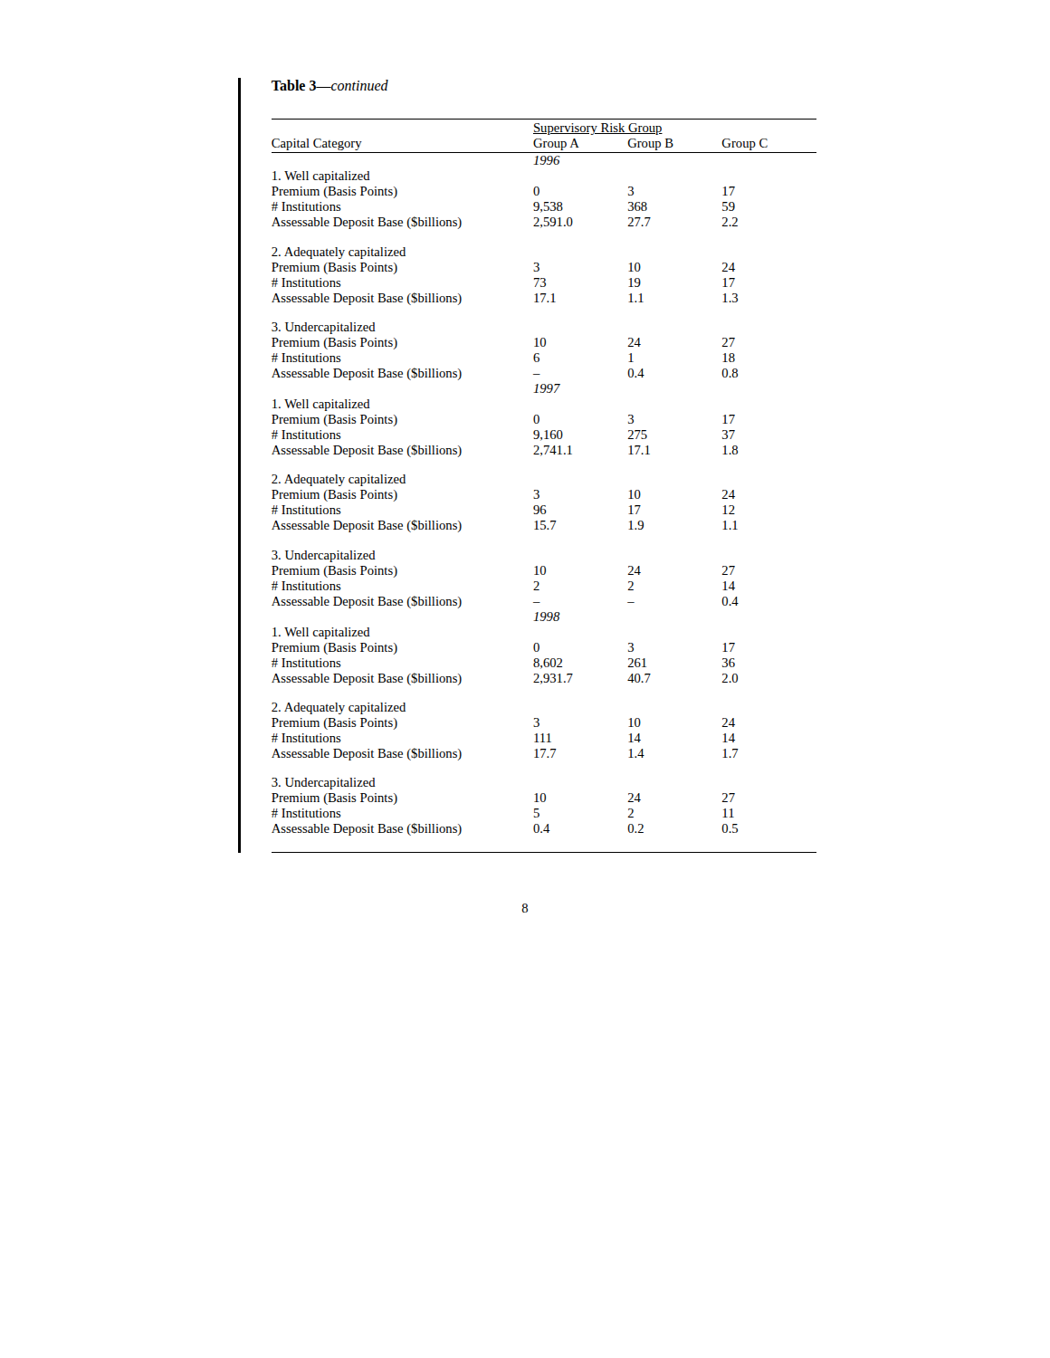Table 3—continued
| | Supervisory Risk Group |
| Capital Category | Group A | Group B | Group C |
| | 1996 |
| 1. Well capitalized | | | |
| Premium (Basis Points) | 0 | 3 | 17 |
| # Institutions | 9,538 | 368 | 59 |
| Assessable Deposit Base ($billions) | 2,591.0 | 27.7 | 2.2 |
| 2. Adequately capitalized | | | |
| Premium (Basis Points) | 3 | 10 | 24 |
| # Institutions | 73 | 19 | 17 |
| Assessable Deposit Base ($billions) | 17.1 | 1.1 | 1.3 |
| 3. Undercapitalized | | | |
| Premium (Basis Points) | 10 | 24 | 27 |
| # Institutions | 6 | 1 | 18 |
| Assessable Deposit Base ($billions) | – | 0.4 | 0.8 |
| | 1997 |
| 1. Well capitalized | | | |
| Premium (Basis Points) | 0 | 3 | 17 |
| # Institutions | 9,160 | 275 | 37 |
| Assessable Deposit Base ($billions) | 2,741.1 | 17.1 | 1.8 |
| 2. Adequately capitalized | | | |
| Premium (Basis Points) | 3 | 10 | 24 |
| # Institutions | 96 | 17 | 12 |
| Assessable Deposit Base ($billions) | 15.7 | 1.9 | 1.1 |
| 3. Undercapitalized | | | |
| Premium (Basis Points) | 10 | 24 | 27 |
| # Institutions | 2 | 2 | 14 |
| Assessable Deposit Base ($billions) | – | – | 0.4 |
| | 1998 |
| 1. Well capitalized | | | |
| Premium (Basis Points) | 0 | 3 | 17 |
| # Institutions | 8,602 | 261 | 36 |
| Assessable Deposit Base ($billions) | 2,931.7 | 40.7 | 2.0 |
| 2. Adequately capitalized | | | |
| Premium (Basis Points) | 3 | 10 | 24 |
| # Institutions | 111 | 14 | 14 |
| Assessable Deposit Base ($billions) | 17.7 | 1.4 | 1.7 |
| 3. Undercapitalized | | | |
| Premium (Basis Points) | 10 | 24 | 27 |
| # Institutions | 5 | 2 | 11 |
| Assessable Deposit Base ($billions) | 0.4 | 0.2 | 0.5 |
8